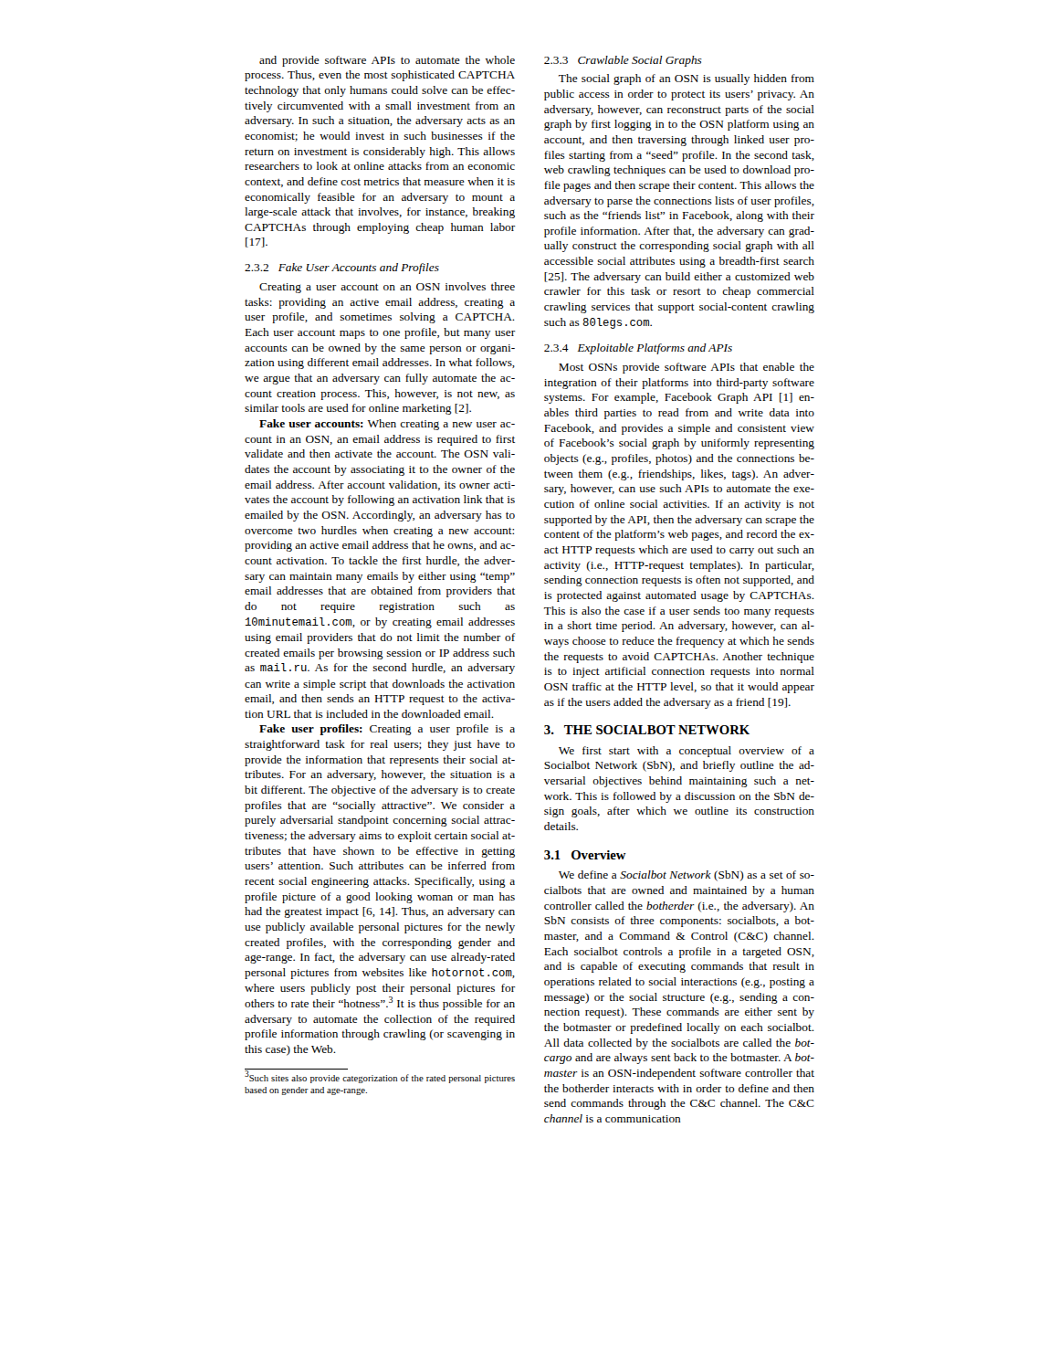and provide software APIs to automate the whole process. Thus, even the most sophisticated CAPTCHA technology that only humans could solve can be effectively circumvented with a small investment from an adversary. In such a situation, the adversary acts as an economist; he would invest in such businesses if the return on investment is considerably high. This allows researchers to look at online attacks from an economic context, and define cost metrics that measure when it is economically feasible for an adversary to mount a large-scale attack that involves, for instance, breaking CAPTCHAs through employing cheap human labor [17].
2.3.2 Fake User Accounts and Profiles
Creating a user account on an OSN involves three tasks: providing an active email address, creating a user profile, and sometimes solving a CAPTCHA. Each user account maps to one profile, but many user accounts can be owned by the same person or organization using different email addresses. In what follows, we argue that an adversary can fully automate the account creation process. This, however, is not new, as similar tools are used for online marketing [2].
Fake user accounts: When creating a new user account in an OSN, an email address is required to first validate and then activate the account. The OSN validates the account by associating it to the owner of the email address. After account validation, its owner activates the account by following an activation link that is emailed by the OSN. Accordingly, an adversary has to overcome two hurdles when creating a new account: providing an active email address that he owns, and account activation. To tackle the first hurdle, the adversary can maintain many emails by either using “temp” email addresses that are obtained from providers that do not require registration such as 10minutemail.com, or by creating email addresses using email providers that do not limit the number of created emails per browsing session or IP address such as mail.ru. As for the second hurdle, an adversary can write a simple script that downloads the activation email, and then sends an HTTP request to the activation URL that is included in the downloaded email.
Fake user profiles: Creating a user profile is a straightforward task for real users; they just have to provide the information that represents their social attributes. For an adversary, however, the situation is a bit different. The objective of the adversary is to create profiles that are “socially attractive”. We consider a purely adversarial standpoint concerning social attractiveness; the adversary aims to exploit certain social attributes that have shown to be effective in getting users’ attention. Such attributes can be inferred from recent social engineering attacks. Specifically, using a profile picture of a good looking woman or man has had the greatest impact [6, 14]. Thus, an adversary can use publicly available personal pictures for the newly created profiles, with the corresponding gender and age-range. In fact, the adversary can use already-rated personal pictures from websites like hotornot.com, where users publicly post their personal pictures for others to rate their “hotness”.3 It is thus possible for an adversary to automate the collection of the required profile information through crawling (or scavenging in this case) the Web.
3Such sites also provide categorization of the rated personal pictures based on gender and age-range.
2.3.3 Crawlable Social Graphs
The social graph of an OSN is usually hidden from public access in order to protect its users’ privacy. An adversary, however, can reconstruct parts of the social graph by first logging in to the OSN platform using an account, and then traversing through linked user profiles starting from a “seed” profile. In the second task, web crawling techniques can be used to download profile pages and then scrape their content. This allows the adversary to parse the connections lists of user profiles, such as the “friends list” in Facebook, along with their profile information. After that, the adversary can gradually construct the corresponding social graph with all accessible social attributes using a breadth-first search [25]. The adversary can build either a customized web crawler for this task or resort to cheap commercial crawling services that support social-content crawling such as 80legs.com.
2.3.4 Exploitable Platforms and APIs
Most OSNs provide software APIs that enable the integration of their platforms into third-party software systems. For example, Facebook Graph API [1] enables third parties to read from and write data into Facebook, and provides a simple and consistent view of Facebook’s social graph by uniformly representing objects (e.g., profiles, photos) and the connections between them (e.g., friendships, likes, tags). An adversary, however, can use such APIs to automate the execution of online social activities. If an activity is not supported by the API, then the adversary can scrape the content of the platform’s web pages, and record the exact HTTP requests which are used to carry out such an activity (i.e., HTTP-request templates). In particular, sending connection requests is often not supported, and is protected against automated usage by CAPTCHAs. This is also the case if a user sends too many requests in a short time period. An adversary, however, can always choose to reduce the frequency at which he sends the requests to avoid CAPTCHAs. Another technique is to inject artificial connection requests into normal OSN traffic at the HTTP level, so that it would appear as if the users added the adversary as a friend [19].
3. THE SOCIALBOT NETWORK
We first start with a conceptual overview of a Socialbot Network (SbN), and briefly outline the adversarial objectives behind maintaining such a network. This is followed by a discussion on the SbN design goals, after which we outline its construction details.
3.1 Overview
We define a Socialbot Network (SbN) as a set of socialbots that are owned and maintained by a human controller called the botherder (i.e., the adversary). An SbN consists of three components: socialbots, a botmaster, and a Command & Control (C&C) channel. Each socialbot controls a profile in a targeted OSN, and is capable of executing commands that result in operations related to social interactions (e.g., posting a message) or the social structure (e.g., sending a connection request). These commands are either sent by the botmaster or predefined locally on each socialbot. All data collected by the socialbots are called the botcargo and are always sent back to the botmaster. A botmaster is an OSN-independent software controller that the botherder interacts with in order to define and then send commands through the C&C channel. The C&C channel is a communication